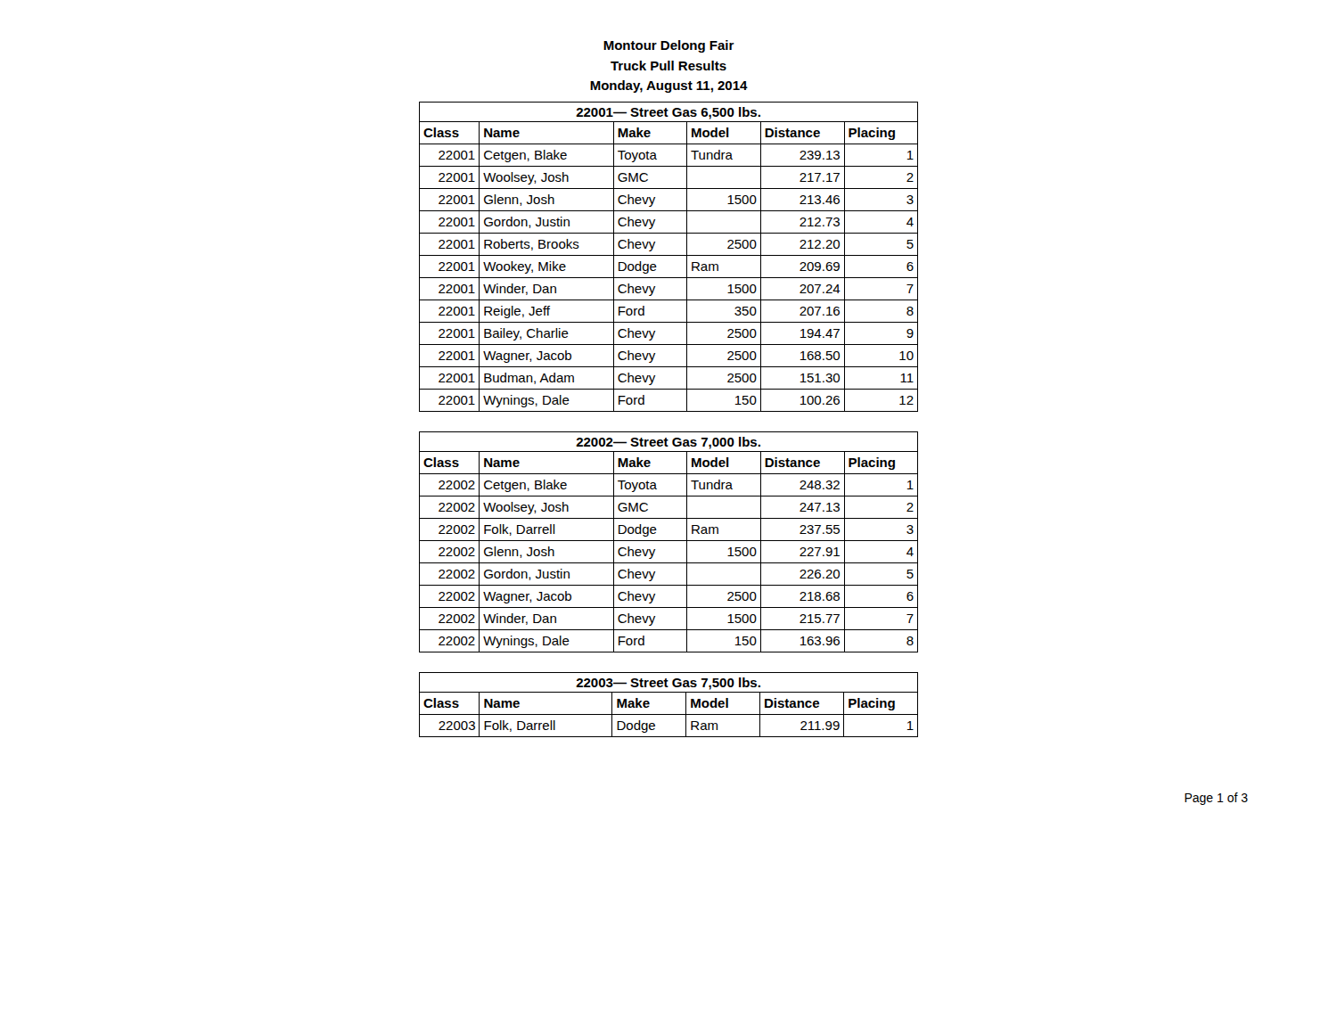Montour Delong Fair
Truck Pull Results
Monday, August 11, 2014
22001— Street Gas 6,500 lbs.
| Class | Name | Make | Model | Distance | Placing |
| --- | --- | --- | --- | --- | --- |
| 22001 | Cetgen, Blake | Toyota | Tundra | 239.13 | 1 |
| 22001 | Woolsey, Josh | GMC | | 217.17 | 2 |
| 22001 | Glenn, Josh | Chevy | 1500 | 213.46 | 3 |
| 22001 | Gordon, Justin | Chevy | | 212.73 | 4 |
| 22001 | Roberts, Brooks | Chevy | 2500 | 212.20 | 5 |
| 22001 | Wookey, Mike | Dodge | Ram | 209.69 | 6 |
| 22001 | Winder, Dan | Chevy | 1500 | 207.24 | 7 |
| 22001 | Reigle, Jeff | Ford | 350 | 207.16 | 8 |
| 22001 | Bailey, Charlie | Chevy | 2500 | 194.47 | 9 |
| 22001 | Wagner, Jacob | Chevy | 2500 | 168.50 | 10 |
| 22001 | Budman, Adam | Chevy | 2500 | 151.30 | 11 |
| 22001 | Wynings, Dale | Ford | 150 | 100.26 | 12 |
22002— Street Gas 7,000 lbs.
| Class | Name | Make | Model | Distance | Placing |
| --- | --- | --- | --- | --- | --- |
| 22002 | Cetgen, Blake | Toyota | Tundra | 248.32 | 1 |
| 22002 | Woolsey, Josh | GMC | | 247.13 | 2 |
| 22002 | Folk, Darrell | Dodge | Ram | 237.55 | 3 |
| 22002 | Glenn, Josh | Chevy | 1500 | 227.91 | 4 |
| 22002 | Gordon, Justin | Chevy | | 226.20 | 5 |
| 22002 | Wagner, Jacob | Chevy | 2500 | 218.68 | 6 |
| 22002 | Winder, Dan | Chevy | 1500 | 215.77 | 7 |
| 22002 | Wynings, Dale | Ford | 150 | 163.96 | 8 |
22003— Street Gas 7,500 lbs.
| Class | Name | Make | Model | Distance | Placing |
| --- | --- | --- | --- | --- | --- |
| 22003 | Folk, Darrell | Dodge | Ram | 211.99 | 1 |
Page 1 of 3